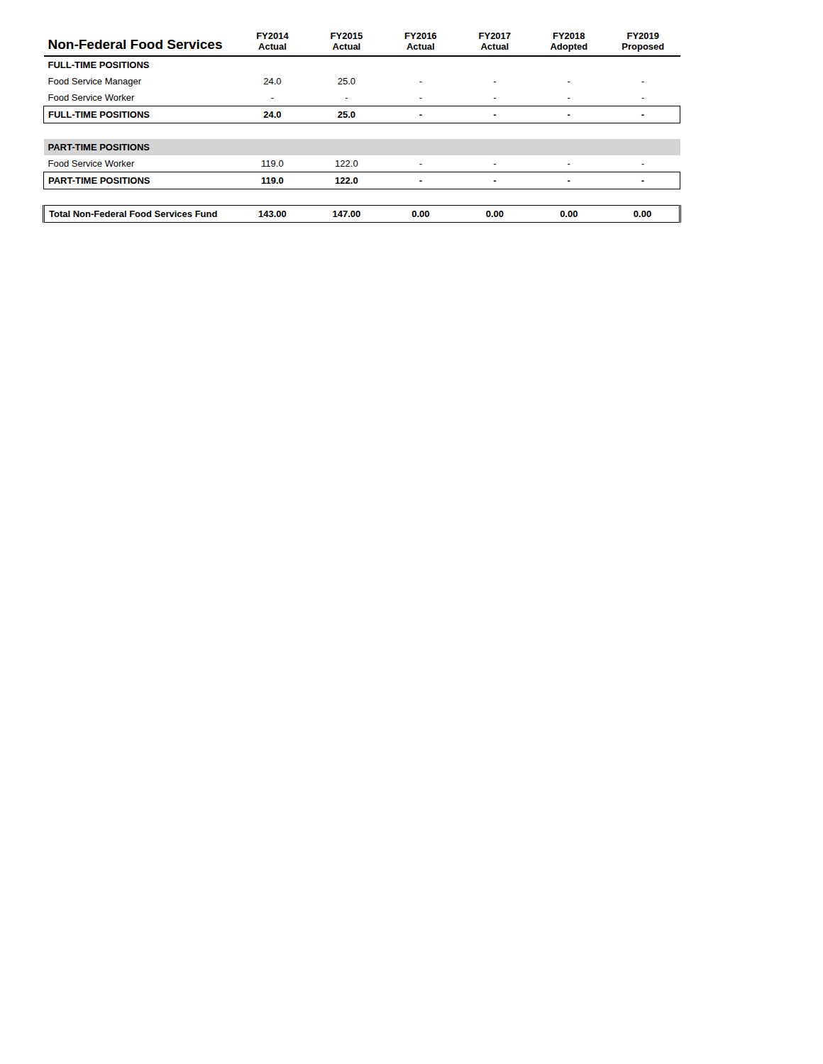| Non-Federal Food Services | FY2014 Actual | FY2015 Actual | FY2016 Actual | FY2017 Actual | FY2018 Adopted | FY2019 Proposed |
| FULL-TIME POSITIONS | | | | | | |
| Food Service Manager | 24.0 | 25.0 | - | - | - | - |
| Food Service Worker | - | - | - | - | - | - |
| FULL-TIME POSITIONS | 24.0 | 25.0 | - | - | - | - |
| PART-TIME POSITIONS | | | | | | |
| Food Service Worker | 119.0 | 122.0 | - | - | - | - |
| PART-TIME POSITIONS | 119.0 | 122.0 | - | - | - | - |
| Total Non-Federal Food Services Fund | 143.00 | 147.00 | 0.00 | 0.00 | 0.00 | 0.00 |